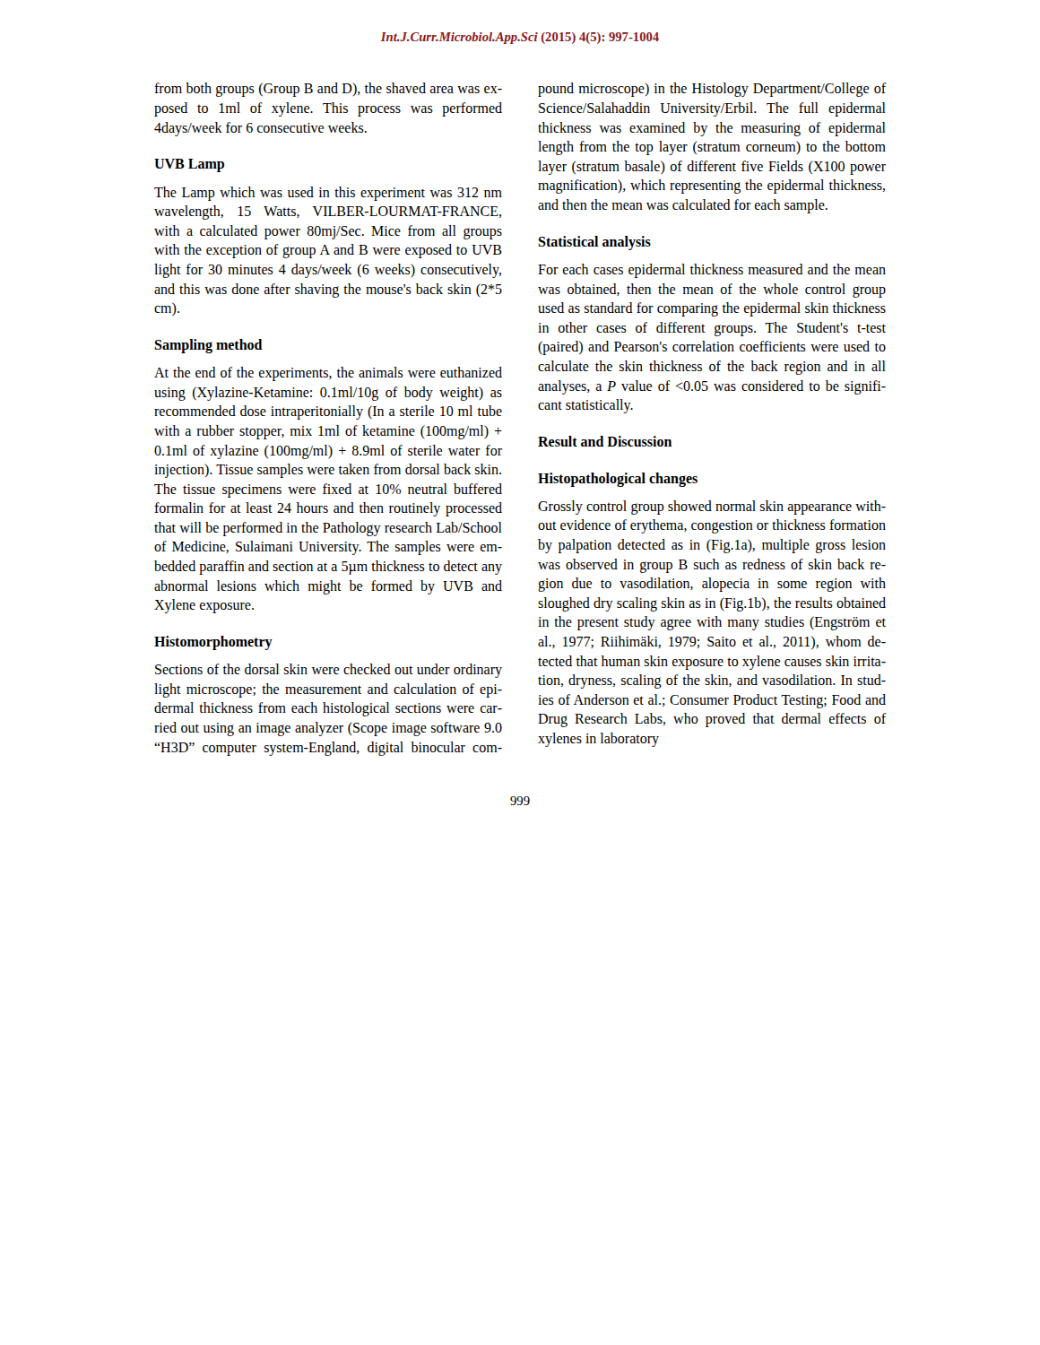Int.J.Curr.Microbiol.App.Sci (2015) 4(5): 997-1004
from both groups (Group B and D), the shaved area was exposed to 1ml of xylene. This process was performed 4days/week for 6 consecutive weeks.
UVB Lamp
The Lamp which was used in this experiment was 312 nm wavelength, 15 Watts, VILBER-LOURMAT-FRANCE, with a calculated power 80mj/Sec. Mice from all groups with the exception of group A and B were exposed to UVB light for 30 minutes 4 days/week (6 weeks) consecutively, and this was done after shaving the mouse's back skin (2*5 cm).
Sampling method
At the end of the experiments, the animals were euthanized using (Xylazine-Ketamine: 0.1ml/10g of body weight) as recommended dose intraperitonially (In a sterile 10 ml tube with a rubber stopper, mix 1ml of ketamine (100mg/ml) + 0.1ml of xylazine (100mg/ml) + 8.9ml of sterile water for injection). Tissue samples were taken from dorsal back skin. The tissue specimens were fixed at 10% neutral buffered formalin for at least 24 hours and then routinely processed that will be performed in the Pathology research Lab/School of Medicine, Sulaimani University. The samples were embedded paraffin and section at a 5µm thickness to detect any abnormal lesions which might be formed by UVB and Xylene exposure.
Histomorphometry
Sections of the dorsal skin were checked out under ordinary light microscope; the measurement and calculation of epidermal thickness from each histological sections were carried out using an image analyzer (Scope image software 9.0 “H3D” computer system-England, digital binocular compound microscope) in the Histology Department/College of Science/Salahaddin University/Erbil. The full epidermal thickness was examined by the measuring of epidermal length from the top layer (stratum corneum) to the bottom layer (stratum basale) of different five Fields (X100 power magnification), which representing the epidermal thickness, and then the mean was calculated for each sample.
Statistical analysis
For each cases epidermal thickness measured and the mean was obtained, then the mean of the whole control group used as standard for comparing the epidermal skin thickness in other cases of different groups. The Student's t-test (paired) and Pearson's correlation coefficients were used to calculate the skin thickness of the back region and in all analyses, a P value of <0.05 was considered to be significant statistically.
Result and Discussion
Histopathological changes
Grossly control group showed normal skin appearance without evidence of erythema, congestion or thickness formation by palpation detected as in (Fig.1a), multiple gross lesion was observed in group B such as redness of skin back region due to vasodilation, alopecia in some region with sloughed dry scaling skin as in (Fig.1b), the results obtained in the present study agree with many studies (Engström et al., 1977; Riihimäki, 1979; Saito et al., 2011), whom detected that human skin exposure to xylene causes skin irritation, dryness, scaling of the skin, and vasodilation. In studies of Anderson et al.; Consumer Product Testing; Food and Drug Research Labs, who proved that dermal effects of xylenes in laboratory
999